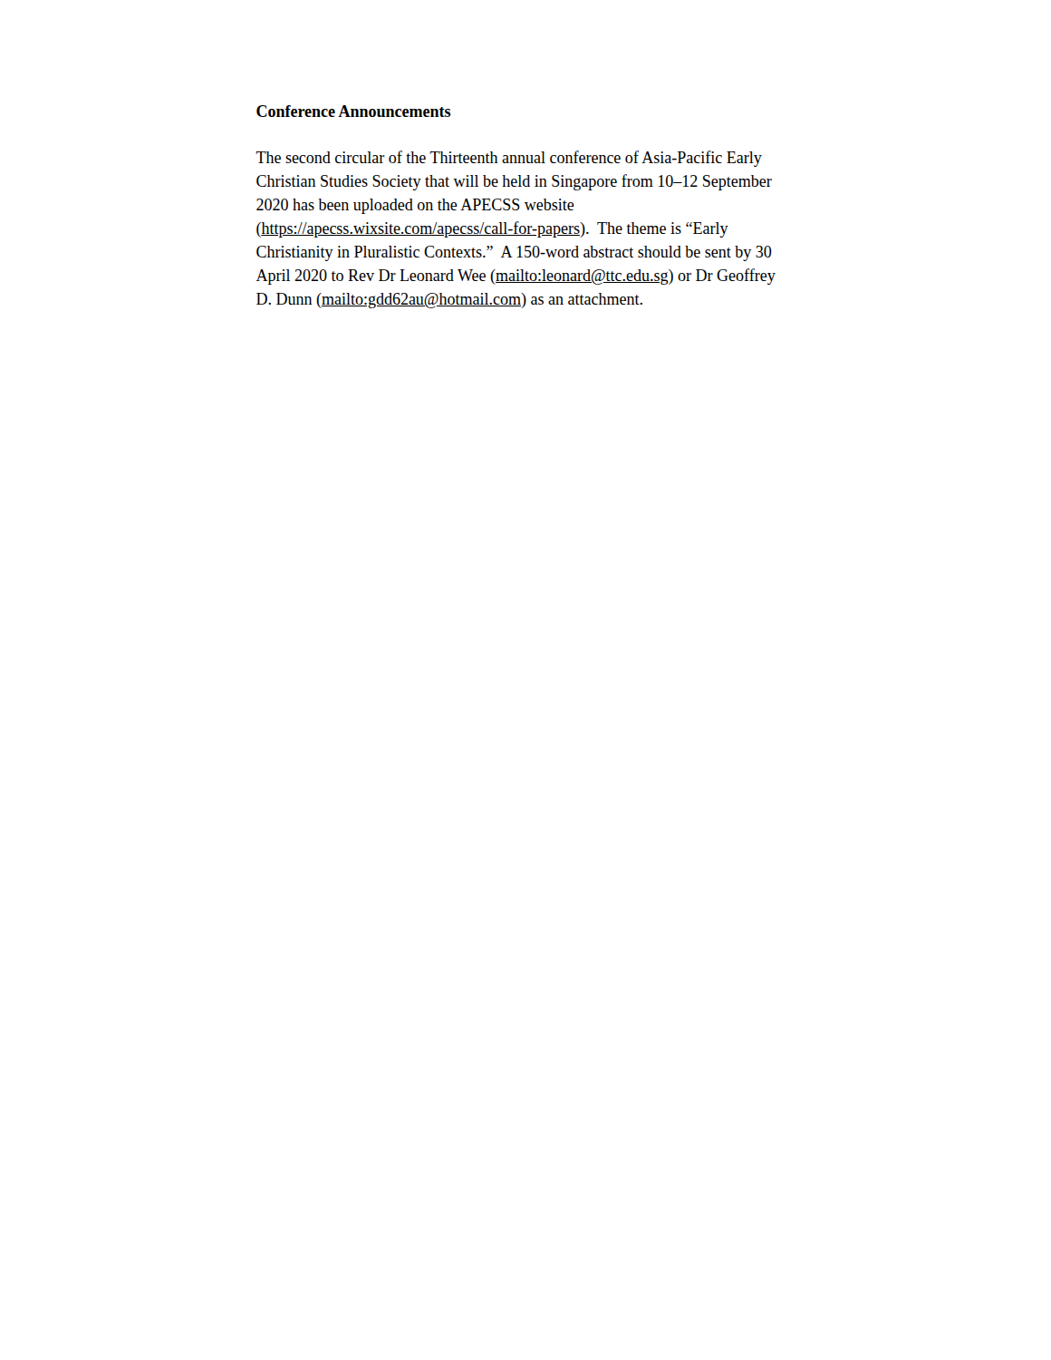Conference Announcements
The second circular of the Thirteenth annual conference of Asia-Pacific Early Christian Studies Society that will be held in Singapore from 10–12 September 2020 has been uploaded on the APECSS website (https://apecss.wixsite.com/apecss/call-for-papers). The theme is “Early Christianity in Pluralistic Contexts.” A 150-word abstract should be sent by 30 April 2020 to Rev Dr Leonard Wee (mailto:leonard@ttc.edu.sg) or Dr Geoffrey D. Dunn (mailto:gdd62au@hotmail.com) as an attachment.